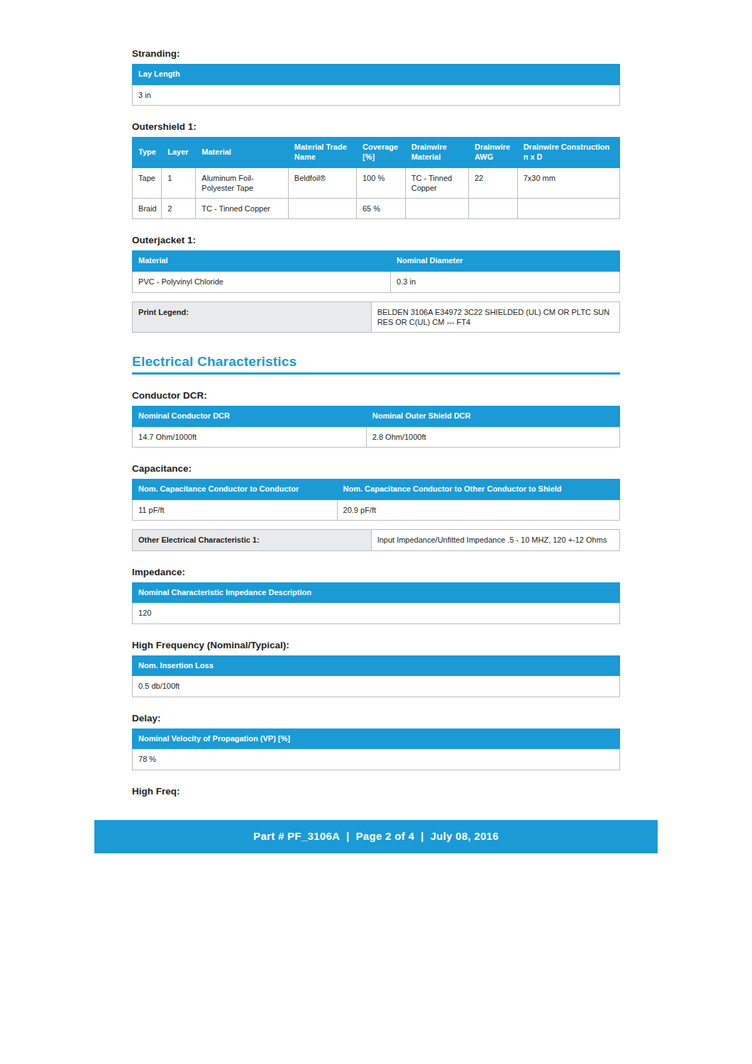Stranding:
| Lay Length |
| --- |
| 3 in |
Outershield 1:
| Type | Layer | Material | Material Trade Name | Coverage [%] | Drainwire Material | Drainwire AWG | Drainwire Construction n x D |
| --- | --- | --- | --- | --- | --- | --- | --- |
| Tape | 1 | Aluminum Foil-Polyester Tape | Beldfoil® | 100 % | TC - Tinned Copper | 22 | 7x30 mm |
| Braid | 2 | TC - Tinned Copper | | 65 % | | | |
Outerjacket 1:
| Material | Nominal Diameter |
| --- | --- |
| PVC - Polyvinyl Chloride | 0.3 in |
| Print Legend: | BELDEN 3106A E34972 3C22 SHIELDED (UL) CM OR PLTC SUN RES OR C(UL) CM --- FT4 |
Electrical Characteristics
Conductor DCR:
| Nominal Conductor DCR | Nominal Outer Shield DCR |
| --- | --- |
| 14.7 Ohm/1000ft | 2.8 Ohm/1000ft |
Capacitance:
| Nom. Capacitance Conductor to Conductor | Nom. Capacitance Conductor to Other Conductor to Shield |
| --- | --- |
| 11 pF/ft | 20.9 pF/ft |
| Other Electrical Characteristic 1: | Input Impedance/Unfitted Impedance .5 - 10 MHZ, 120 +-12 Ohms |
Impedance:
| Nominal Characteristic Impedance Description |
| --- |
| 120 |
High Frequency (Nominal/Typical):
| Nom. Insertion Loss |
| --- |
| 0.5 db/100ft |
Delay:
| Nominal Velocity of Propagation (VP) [%] |
| --- |
| 78 % |
High Freq:
Part # PF_3106A | Page 2 of 4 | July 08, 2016